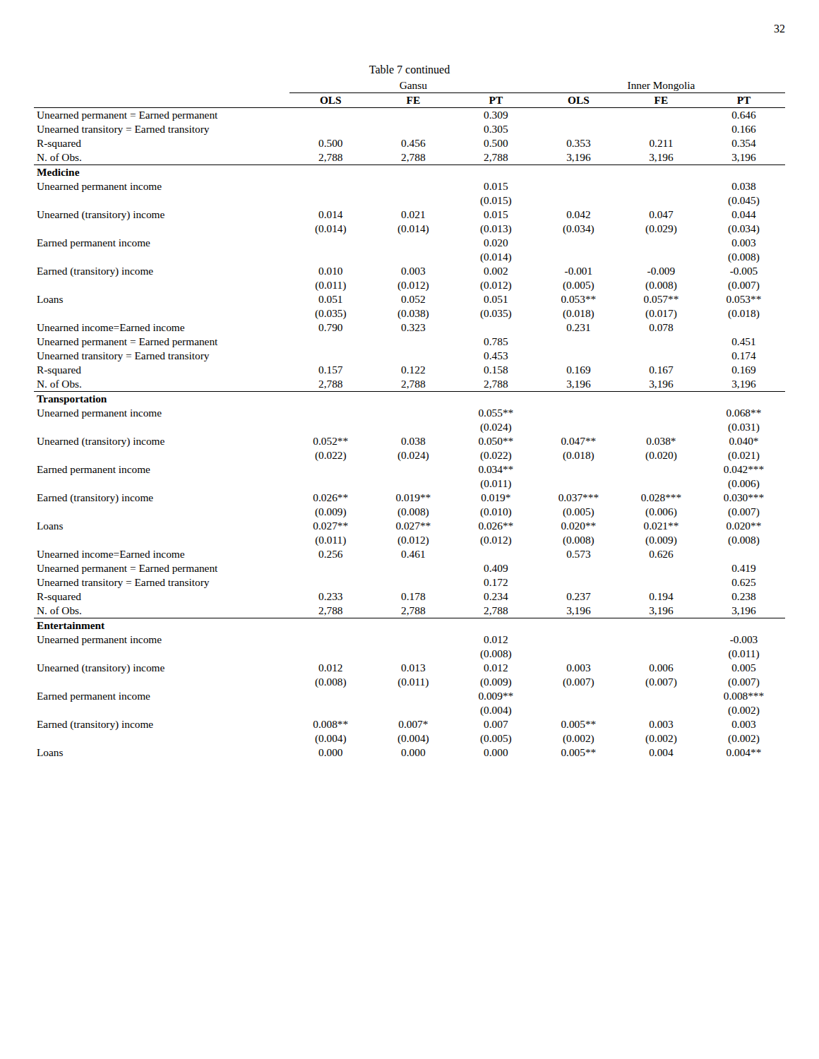32
Table 7 continued
| | Gansu | Inner Mongolia |
| --- | --- | --- |
| | OLS | FE | PT | OLS | FE | PT |
| Unearned permanent = Earned permanent | | | 0.309 | | | 0.646 |
| Unearned transitory = Earned transitory | | | 0.305 | | | 0.166 |
| R-squared | 0.500 | 0.456 | 0.500 | 0.353 | 0.211 | 0.354 |
| N. of Obs. | 2,788 | 2,788 | 2,788 | 3,196 | 3,196 | 3,196 |
| Medicine | | | | | | |
| Unearned permanent income | | | 0.015 | | | 0.038 |
| | | | (0.015) | | | (0.045) |
| Unearned (transitory) income | 0.014 | 0.021 | 0.015 | 0.042 | 0.047 | 0.044 |
| | (0.014) | (0.014) | (0.013) | (0.034) | (0.029) | (0.034) |
| Earned permanent income | | | 0.020 | | | 0.003 |
| | | | (0.014) | | | (0.008) |
| Earned (transitory) income | 0.010 | 0.003 | 0.002 | -0.001 | -0.009 | -0.005 |
| | (0.011) | (0.012) | (0.012) | (0.005) | (0.008) | (0.007) |
| Loans | 0.051 | 0.052 | 0.051 | 0.053** | 0.057** | 0.053** |
| | (0.035) | (0.038) | (0.035) | (0.018) | (0.017) | (0.018) |
| Unearned income=Earned income | 0.790 | 0.323 | | 0.231 | 0.078 | |
| Unearned permanent = Earned permanent | | | 0.785 | | | 0.451 |
| Unearned transitory = Earned transitory | | | 0.453 | | | 0.174 |
| R-squared | 0.157 | 0.122 | 0.158 | 0.169 | 0.167 | 0.169 |
| N. of Obs. | 2,788 | 2,788 | 2,788 | 3,196 | 3,196 | 3,196 |
| Transportation | | | | | | |
| Unearned permanent income | | | 0.055** | | | 0.068** |
| | | | (0.024) | | | (0.031) |
| Unearned (transitory) income | 0.052** | 0.038 | 0.050** | 0.047** | 0.038* | 0.040* |
| | (0.022) | (0.024) | (0.022) | (0.018) | (0.020) | (0.021) |
| Earned permanent income | | | 0.034** | | | 0.042*** |
| | | | (0.011) | | | (0.006) |
| Earned (transitory) income | 0.026** | 0.019** | 0.019* | 0.037*** | 0.028*** | 0.030*** |
| | (0.009) | (0.008) | (0.010) | (0.005) | (0.006) | (0.007) |
| Loans | 0.027** | 0.027** | 0.026** | 0.020** | 0.021** | 0.020** |
| | (0.011) | (0.012) | (0.012) | (0.008) | (0.009) | (0.008) |
| Unearned income=Earned income | 0.256 | 0.461 | | 0.573 | 0.626 | |
| Unearned permanent = Earned permanent | | | 0.409 | | | 0.419 |
| Unearned transitory = Earned transitory | | | 0.172 | | | 0.625 |
| R-squared | 0.233 | 0.178 | 0.234 | 0.237 | 0.194 | 0.238 |
| N. of Obs. | 2,788 | 2,788 | 2,788 | 3,196 | 3,196 | 3,196 |
| Entertainment | | | | | | |
| Unearned permanent income | | | 0.012 | | | -0.003 |
| | | | (0.008) | | | (0.011) |
| Unearned (transitory) income | 0.012 | 0.013 | 0.012 | 0.003 | 0.006 | 0.005 |
| | (0.008) | (0.011) | (0.009) | (0.007) | (0.007) | (0.007) |
| Earned permanent income | | | 0.009** | | | 0.008*** |
| | | | (0.004) | | | (0.002) |
| Earned (transitory) income | 0.008** | 0.007* | 0.007 | 0.005** | 0.003 | 0.003 |
| | (0.004) | (0.004) | (0.005) | (0.002) | (0.002) | (0.002) |
| Loans | 0.000 | 0.000 | 0.000 | 0.005** | 0.004 | 0.004** |